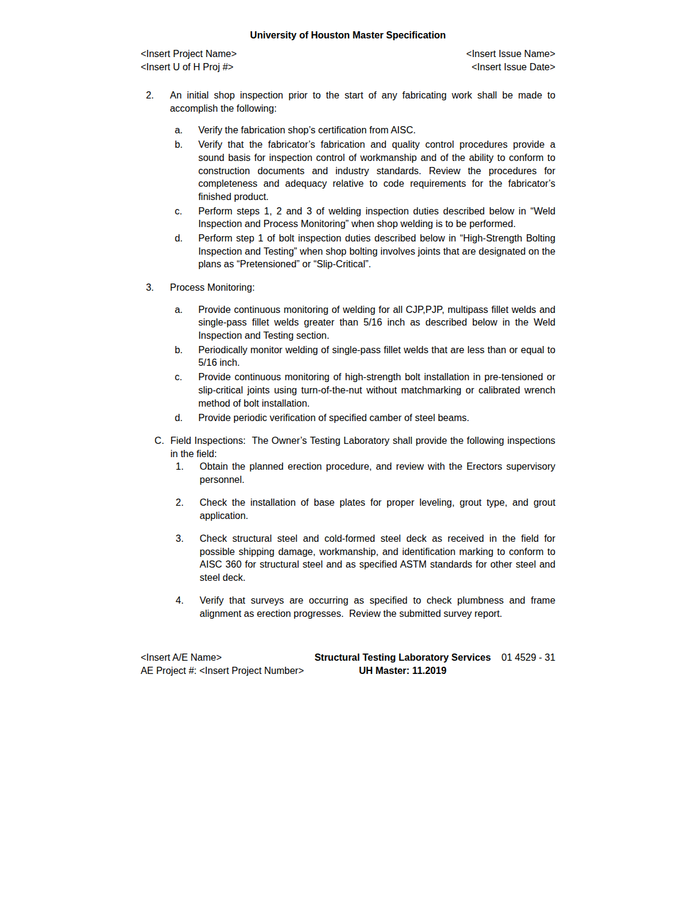University of Houston Master Specification
<Insert Project Name>
<Insert Issue Name>
<Insert U of H Proj #>
<Insert Issue Date>
2. An initial shop inspection prior to the start of any fabricating work shall be made to accomplish the following:
a. Verify the fabrication shop’s certification from AISC.
b. Verify that the fabricator’s fabrication and quality control procedures provide a sound basis for inspection control of workmanship and of the ability to conform to construction documents and industry standards. Review the procedures for completeness and adequacy relative to code requirements for the fabricator’s finished product.
c. Perform steps 1, 2 and 3 of welding inspection duties described below in “Weld Inspection and Process Monitoring” when shop welding is to be performed.
d. Perform step 1 of bolt inspection duties described below in “High-Strength Bolting Inspection and Testing” when shop bolting involves joints that are designated on the plans as “Pretensioned” or “Slip-Critical”.
3. Process Monitoring:
a. Provide continuous monitoring of welding for all CJP,PJP, multipass fillet welds and single-pass fillet welds greater than 5/16 inch as described below in the Weld Inspection and Testing section.
b. Periodically monitor welding of single-pass fillet welds that are less than or equal to 5/16 inch.
c. Provide continuous monitoring of high-strength bolt installation in pre-tensioned or slip-critical joints using turn-of-the-nut without matchmarking or calibrated wrench method of bolt installation.
d. Provide periodic verification of specified camber of steel beams.
C. Field Inspections: The Owner’s Testing Laboratory shall provide the following inspections in the field:
1. Obtain the planned erection procedure, and review with the Erectors supervisory personnel.
2. Check the installation of base plates for proper leveling, grout type, and grout application.
3. Check structural steel and cold-formed steel deck as received in the field for possible shipping damage, workmanship, and identification marking to conform to AISC 360 for structural steel and as specified ASTM standards for other steel and steel deck.
4. Verify that surveys are occurring as specified to check plumbness and frame alignment as erection progresses. Review the submitted survey report.
<Insert A/E Name>
AE Project #: <Insert Project Number>
Structural Testing Laboratory Services
UH Master: 11.2019
01 4529 - 31